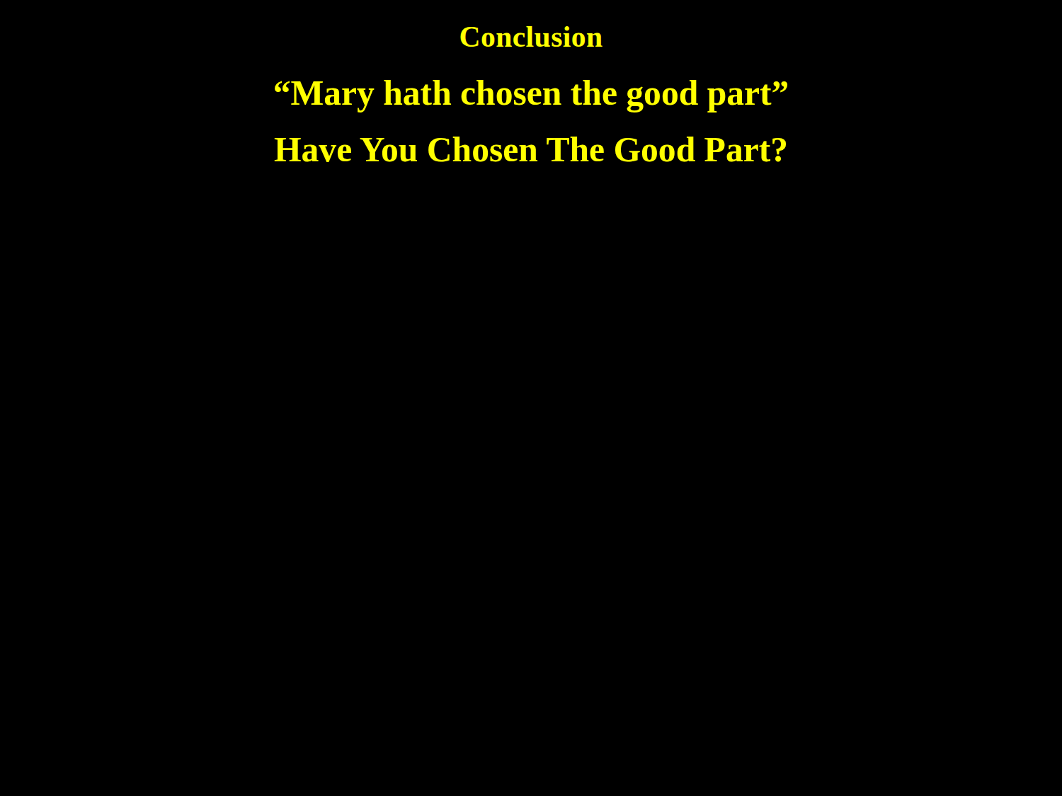Conclusion
“Mary hath chosen the good part”
Have You Chosen The Good Part?